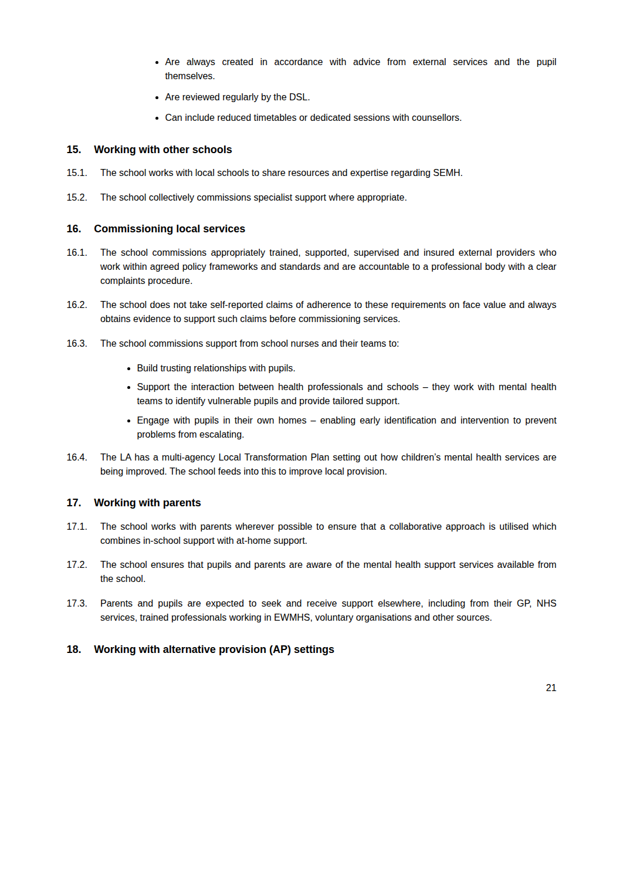Are always created in accordance with advice from external services and the pupil themselves.
Are reviewed regularly by the DSL.
Can include reduced timetables or dedicated sessions with counsellors.
15. Working with other schools
15.1.
The school works with local schools to share resources and expertise regarding SEMH.
15.2.
The school collectively commissions specialist support where appropriate.
16. Commissioning local services
16.1.
The school commissions appropriately trained, supported, supervised and insured external providers who work within agreed policy frameworks and standards and are accountable to a professional body with a clear complaints procedure.
16.2.
The school does not take self-reported claims of adherence to these requirements on face value and always obtains evidence to support such claims before commissioning services.
16.3.
The school commissions support from school nurses and their teams to:
Build trusting relationships with pupils.
Support the interaction between health professionals and schools – they work with mental health teams to identify vulnerable pupils and provide tailored support.
Engage with pupils in their own homes – enabling early identification and intervention to prevent problems from escalating.
16.4.
The LA has a multi-agency Local Transformation Plan setting out how children’s mental health services are being improved. The school feeds into this to improve local provision.
17. Working with parents
17.1.
The school works with parents wherever possible to ensure that a collaborative approach is utilised which combines in-school support with at-home support.
17.2.
The school ensures that pupils and parents are aware of the mental health support services available from the school.
17.3.
Parents and pupils are expected to seek and receive support elsewhere, including from their GP, NHS services, trained professionals working in EWMHS, voluntary organisations and other sources.
18. Working with alternative provision (AP) settings
21